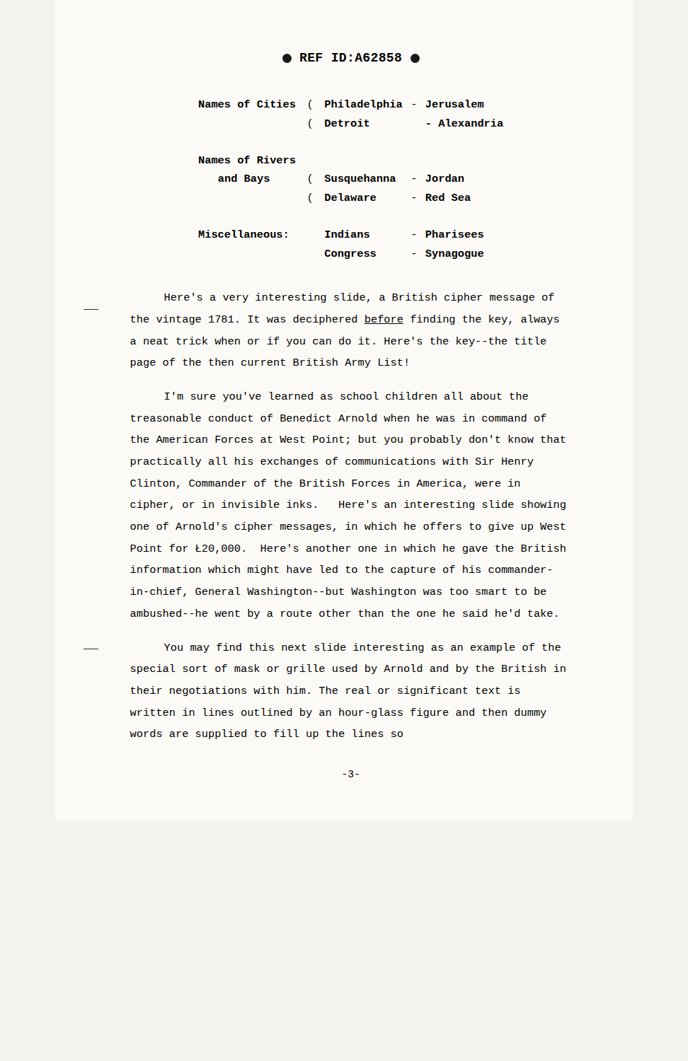REF ID:A62858
| Names of Cities | ( | Philadelphia | - | Jerusalem |
| | ( | Detroit | | - Alexandria |
| Names of Rivers | | | | |
| and Bays | ( | Susquehanna | - | Jordan |
| | ( | Delaware | - | Red Sea |
| Miscellaneous: | | Indians | - | Pharisees |
| | | Congress | - | Synagogue |
Here's a very interesting slide, a British cipher message of the vintage 1781. It was deciphered before finding the key, always a neat trick when or if you can do it. Here's the key--the title page of the then current British Army List!
I'm sure you've learned as school children all about the treasonable conduct of Benedict Arnold when he was in command of the American Forces at West Point; but you probably don't know that practically all his exchanges of communications with Sir Henry Clinton, Commander of the British Forces in America, were in cipher, or in invisible inks. Here's an interesting slide showing one of Arnold's cipher messages, in which he offers to give up West Point for Ł20,000. Here's another one in which he gave the British information which might have led to the capture of his commander-in-chief, General Washington--but Washington was too smart to be ambushed--he went by a route other than the one he said he'd take.
You may find this next slide interesting as an example of the special sort of mask or grille used by Arnold and by the British in their negotiations with him. The real or significant text is written in lines outlined by an hour-glass figure and then dummy words are supplied to fill up the lines so
-3-